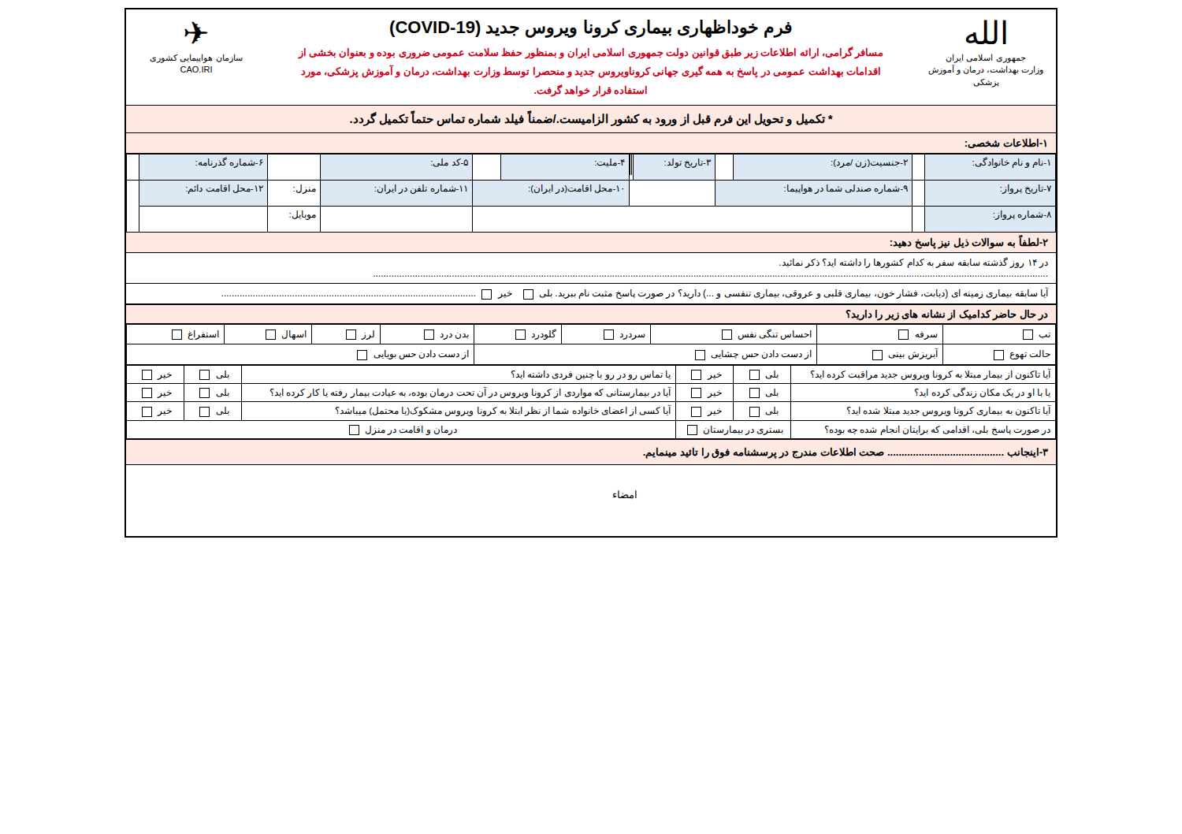الله
جمهوری اسلامی ایران
وزارت بهداشت، درمان و آموزش پزشکی
فرم خوداظهاری بیماری کرونا ویروس جدید (COVID-19)
مسافر گرامی، ارائه اطلاعات زیر طبق قوانین دولت جمهوری اسلامی ایران و بمنظور حفظ سلامت عمومی ضروری بوده و بعنوان بخشی از اقدامات بهداشت عمومی در پاسخ به همه گیری جهانی کروناویروس جدید و منحصرا توسط وزارت بهداشت، درمان و آموزش پزشکی، مورد استفاده قرار خواهد گرفت.
✈
سازمان هواپیمایی کشوری
CAO.IRI
* تکمیل و تحویل این فرم قبل از ورود به کشور الزامیست./ضمناً فیلد شماره تماس حتماً تکمیل گردد.
۱-اطلاعات شخصی:
| ۱-نام و نام خانوادگی: | | ۲-جنسیت(زن /مرد): | | ۳-تاریخ تولد: | | ۴-ملیت: | | ۵-کد ملی: | | ۶-شماره گذرنامه: | |
| ۷-تاریخ پرواز: | | ۹-شماره صندلی شما در هواپیما: | | ۱۰-محل اقامت(در ایران): | ۱۱-شماره تلفن در ایران: | منزل: | ۱۲-محل اقامت دائم: | |
| ۸-شماره پرواز: | | | | موبایل: | |
۲-لطفاً به سوالات ذیل نیز پاسخ دهید:
در ۱۴ روز گذشته سابقه سفر به کدام کشورها را داشته اید؟ ذکر نمائید. .................................................................................................................................................................................................................................................................
آیا سابقه بیماری زمینه ای (دیابت، فشار خون، بیماری قلبی و عروقی، بیماری تنفسی و ...) دارید؟ در صورت پاسخ مثبت نام ببرید. بلی خیر .................................................................................................
در حال حاضر کدامیک از نشانه های زیر را دارید؟
| تب | سرفه | احساس تنگی نفس | سردرد | گلودرد | بدن درد | لرز | اسهال | استفراغ |
| حالت تهوع | آبریزش بینی | از دست دادن حس چشایی | از دست دادن حس بویایی |
| آیا تاکنون از بیمار مبتلا به کرونا ویروس جدید مراقبت کرده اید؟ | بلی | خیر | یا تماس رو در رو با چنین فردی داشته اید؟ | بلی | خیر |
| یا با او در یک مکان زندگی کرده اید؟ | بلی | خیر | آیا در بیمارستانی که مواردی از کرونا ویروس در آن تحت درمان بوده، به عیادت بیمار رفته یا کار کرده اید؟ | بلی | خیر |
| آیا تاکنون به بیماری کرونا ویروس جدید مبتلا شده اید؟ | بلی | خیر | آیا کسی از اعضای خانواده شما از نظر ابتلا به کرونا ویروس مشکوک(یا محتمل) میباشد؟ | بلی | خیر |
| در صورت پاسخ بلی، اقدامی که برایتان انجام شده چه بوده؟ | بستری در بیمارستان | درمان و اقامت در منزل |
۳-اینجانب ......................................... صحت اطلاعات مندرج در پرسشنامه فوق را تائید مینمایم.
امضاء